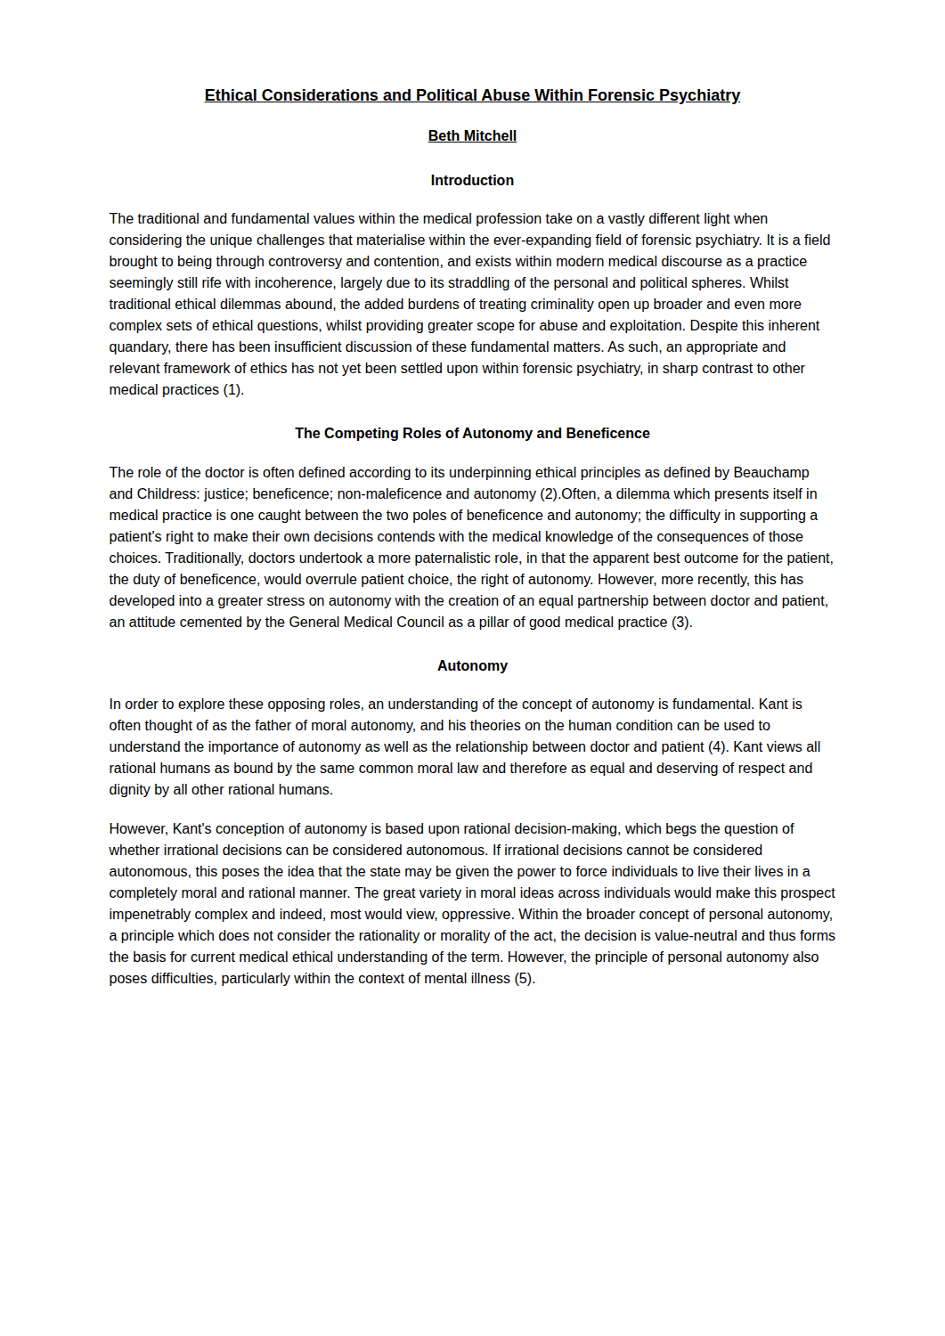Ethical Considerations and Political Abuse Within Forensic Psychiatry
Beth Mitchell
Introduction
The traditional and fundamental values within the medical profession take on a vastly different light when considering the unique challenges that materialise within the ever-expanding field of forensic psychiatry. It is a field brought to being through controversy and contention, and exists within modern medical discourse as a practice seemingly still rife with incoherence, largely due to its straddling of the personal and political spheres. Whilst traditional ethical dilemmas abound, the added burdens of treating criminality open up broader and even more complex sets of ethical questions, whilst providing greater scope for abuse and exploitation. Despite this inherent quandary, there has been insufficient discussion of these fundamental matters. As such, an appropriate and relevant framework of ethics has not yet been settled upon within forensic psychiatry, in sharp contrast to other medical practices (1).
The Competing Roles of Autonomy and Beneficence
The role of the doctor is often defined according to its underpinning ethical principles as defined by Beauchamp and Childress: justice; beneficence; non-maleficence and autonomy (2).Often, a dilemma which presents itself in medical practice is one caught between the two poles of beneficence and autonomy; the difficulty in supporting a patient's right to make their own decisions contends with the medical knowledge of the consequences of those choices. Traditionally, doctors undertook a more paternalistic role, in that the apparent best outcome for the patient, the duty of beneficence, would overrule patient choice, the right of autonomy. However, more recently, this has developed into a greater stress on autonomy with the creation of an equal partnership between doctor and patient, an attitude cemented by the General Medical Council as a pillar of good medical practice (3).
Autonomy
In order to explore these opposing roles, an understanding of the concept of autonomy is fundamental. Kant is often thought of as the father of moral autonomy, and his theories on the human condition can be used to understand the importance of autonomy as well as the relationship between doctor and patient (4). Kant views all rational humans as bound by the same common moral law and therefore as equal and deserving of respect and dignity by all other rational humans.
However, Kant's conception of autonomy is based upon rational decision-making, which begs the question of whether irrational decisions can be considered autonomous. If irrational decisions cannot be considered autonomous, this poses the idea that the state may be given the power to force individuals to live their lives in a completely moral and rational manner. The great variety in moral ideas across individuals would make this prospect impenetrably complex and indeed, most would view, oppressive. Within the broader concept of personal autonomy, a principle which does not consider the rationality or morality of the act, the decision is value-neutral and thus forms the basis for current medical ethical understanding of the term. However, the principle of personal autonomy also poses difficulties, particularly within the context of mental illness (5).